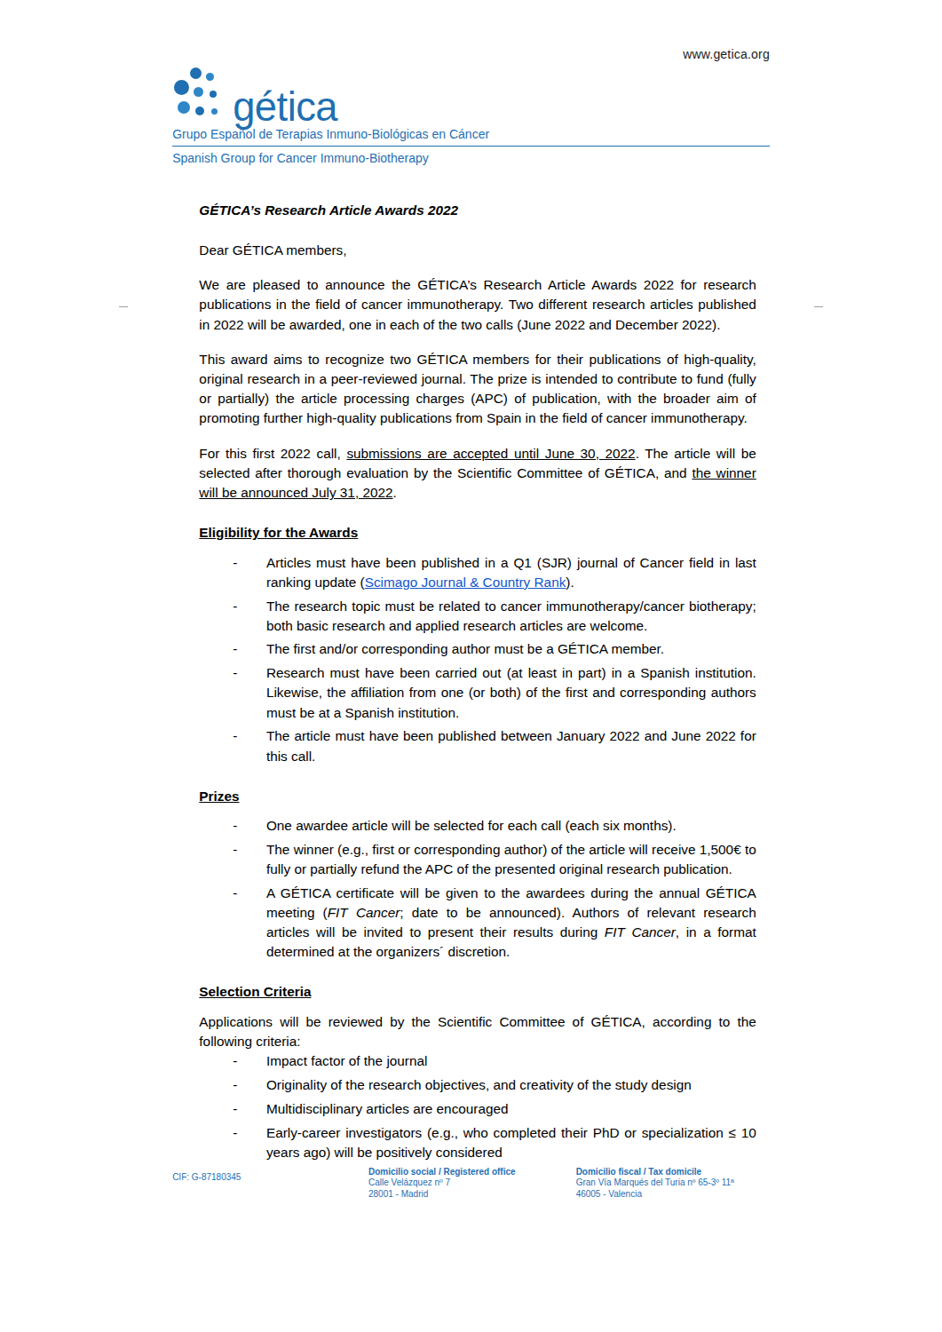www.getica.org
gética
Grupo Español de Terapias Inmuno-Biológicas en Cáncer
Spanish Group for Cancer Immuno-Biotherapy
GÉTICA’s Research Article Awards 2022
Dear GÉTICA members,
We are pleased to announce the GÉTICA’s Research Article Awards 2022 for research publications in the field of cancer immunotherapy. Two different research articles published in 2022 will be awarded, one in each of the two calls (June 2022 and December 2022).
This award aims to recognize two GÉTICA members for their publications of high-quality, original research in a peer-reviewed journal. The prize is intended to contribute to fund (fully or partially) the article processing charges (APC) of publication, with the broader aim of promoting further high-quality publications from Spain in the field of cancer immunotherapy.
For this first 2022 call, submissions are accepted until June 30, 2022. The article will be selected after thorough evaluation by the Scientific Committee of GÉTICA, and the winner will be announced July 31, 2022.
Eligibility for the Awards
Articles must have been published in a Q1 (SJR) journal of Cancer field in last ranking update (Scimago Journal & Country Rank).
The research topic must be related to cancer immunotherapy/cancer biotherapy; both basic research and applied research articles are welcome.
The first and/or corresponding author must be a GÉTICA member.
Research must have been carried out (at least in part) in a Spanish institution. Likewise, the affiliation from one (or both) of the first and corresponding authors must be at a Spanish institution.
The article must have been published between January 2022 and June 2022 for this call.
Prizes
One awardee article will be selected for each call (each six months).
The winner (e.g., first or corresponding author) of the article will receive 1,500€ to fully or partially refund the APC of the presented original research publication.
A GÉTICA certificate will be given to the awardees during the annual GÉTICA meeting (FIT Cancer; date to be announced). Authors of relevant research articles will be invited to present their results during FIT Cancer, in a format determined at the organizers´ discretion.
Selection Criteria
Applications will be reviewed by the Scientific Committee of GÉTICA, according to the following criteria:
Impact factor of the journal
Originality of the research objectives, and creativity of the study design
Multidisciplinary articles are encouraged
Early-career investigators (e.g., who completed their PhD or specialization ≤ 10 years ago) will be positively considered
CIF: G-87180345
Domicilio social / Registered office
Calle Velázquez nº 7
28001 - Madrid
Domicilio fiscal / Tax domicile
Gran Vía Marqués del Turia nº 65-3º 11ª
46005 - Valencia